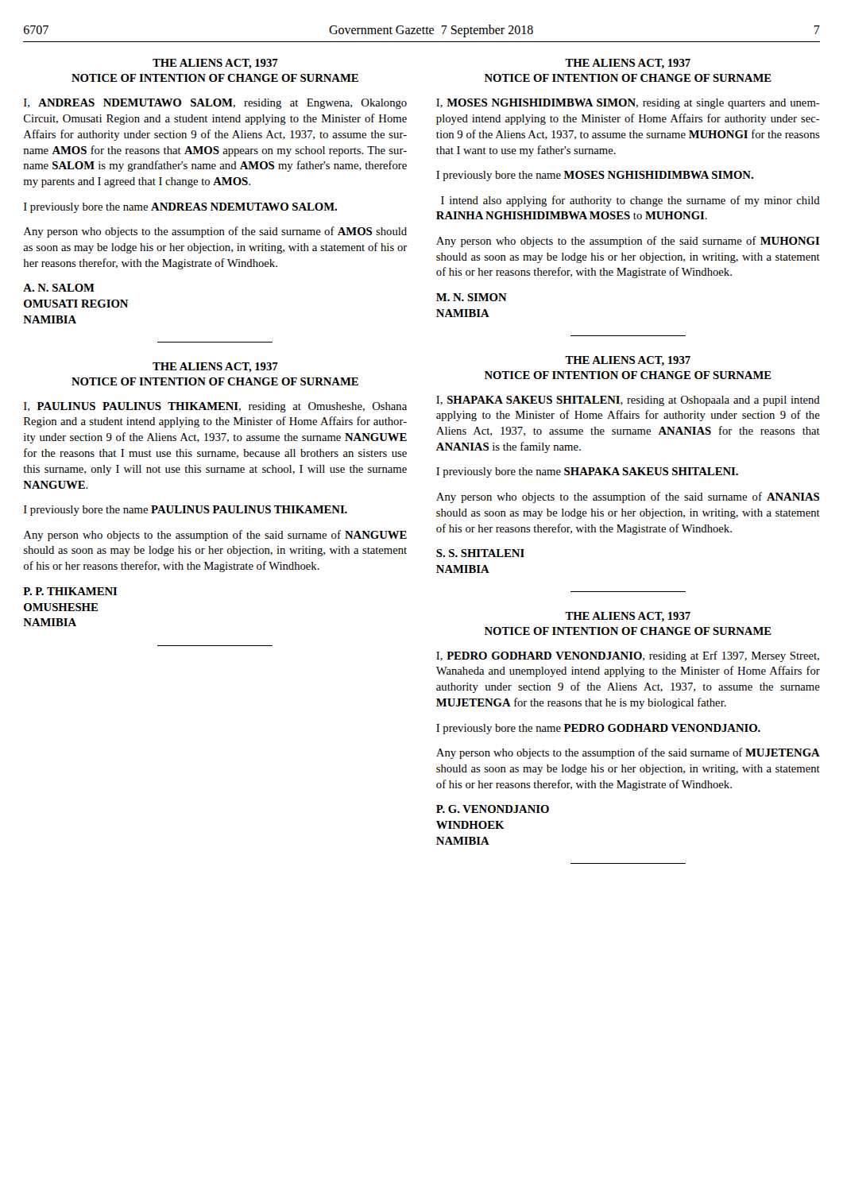6707 Government Gazette 7 September 2018 7
THE ALIENS ACT, 1937
NOTICE OF INTENTION OF CHANGE OF SURNAME
I, ANDREAS NDEMUTAWO SALOM, residing at Engwena, Okalongo Circuit, Omusati Region and a student intend applying to the Minister of Home Affairs for authority under section 9 of the Aliens Act, 1937, to assume the surname AMOS for the reasons that AMOS appears on my school reports. The surname SALOM is my grandfather's name and AMOS my father's name, therefore my parents and I agreed that I change to AMOS.
I previously bore the name ANDREAS NDEMUTAWO SALOM.
Any person who objects to the assumption of the said surname of AMOS should as soon as may be lodge his or her objection, in writing, with a statement of his or her reasons therefor, with the Magistrate of Windhoek.
A. N. SALOM
OMUSATI REGION
NAMIBIA
THE ALIENS ACT, 1937
NOTICE OF INTENTION OF CHANGE OF SURNAME
I, PAULINUS PAULINUS THIKAMENI, residing at Omusheshe, Oshana Region and a student intend applying to the Minister of Home Affairs for authority under section 9 of the Aliens Act, 1937, to assume the surname NANGUWE for the reasons that I must use this surname, because all brothers an sisters use this surname, only I will not use this surname at school, I will use the surname NANGUWE.
I previously bore the name PAULINUS PAULINUS THIKAMENI.
Any person who objects to the assumption of the said surname of NANGUWE should as soon as may be lodge his or her objection, in writing, with a statement of his or her reasons therefor, with the Magistrate of Windhoek.
P. P. THIKAMENI
OMUSHESHE
NAMIBIA
THE ALIENS ACT, 1937
NOTICE OF INTENTION OF CHANGE OF SURNAME
I, MOSES NGHISHIDIMBWA SIMON, residing at single quarters and unemployed intend applying to the Minister of Home Affairs for authority under section 9 of the Aliens Act, 1937, to assume the surname MUHONGI for the reasons that I want to use my father's surname.
I previously bore the name MOSES NGHISHIDIMBWA SIMON.
I intend also applying for authority to change the surname of my minor child RAINHA NGHISHIDIMBWA MOSES to MUHONGI.
Any person who objects to the assumption of the said surname of MUHONGI should as soon as may be lodge his or her objection, in writing, with a statement of his or her reasons therefor, with the Magistrate of Windhoek.
M. N. SIMON
NAMIBIA
THE ALIENS ACT, 1937
NOTICE OF INTENTION OF CHANGE OF SURNAME
I, SHAPAKA SAKEUS SHITALENI, residing at Oshopaala and a pupil intend applying to the Minister of Home Affairs for authority under section 9 of the Aliens Act, 1937, to assume the surname ANANIAS for the reasons that ANANIAS is the family name.
I previously bore the name SHAPAKA SAKEUS SHITALENI.
Any person who objects to the assumption of the said surname of ANANIAS should as soon as may be lodge his or her objection, in writing, with a statement of his or her reasons therefor, with the Magistrate of Windhoek.
S. S. SHITALENI
NAMIBIA
THE ALIENS ACT, 1937
NOTICE OF INTENTION OF CHANGE OF SURNAME
I, PEDRO GODHARD VENONDJANIO, residing at Erf 1397, Mersey Street, Wanaheda and unemployed intend applying to the Minister of Home Affairs for authority under section 9 of the Aliens Act, 1937, to assume the surname MUJETENGA for the reasons that he is my biological father.
I previously bore the name PEDRO GODHARD VENONDJANIO.
Any person who objects to the assumption of the said surname of MUJETENGA should as soon as may be lodge his or her objection, in writing, with a statement of his or her reasons therefor, with the Magistrate of Windhoek.
P. G. VENONDJANIO
WINDHOEK
NAMIBIA